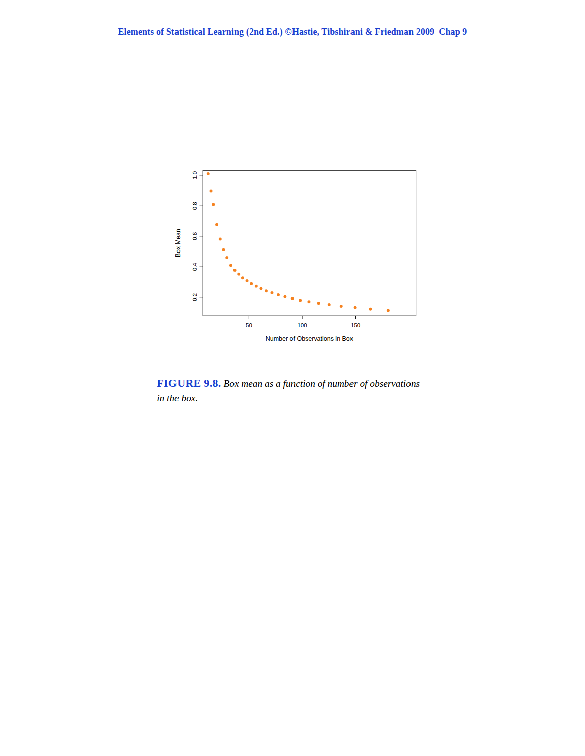Elements of Statistical Learning (2nd Ed.) ©Hastie, Tibshirani & Friedman 2009 Chap 9
Box mean as a function of number of observations in the box 1.0 0.8 0.6 0.4 0.2 Box Mean 50 100 150 Number of Observations in Box
FIGURE 9.8. Box mean as a function of number of observations in the box.